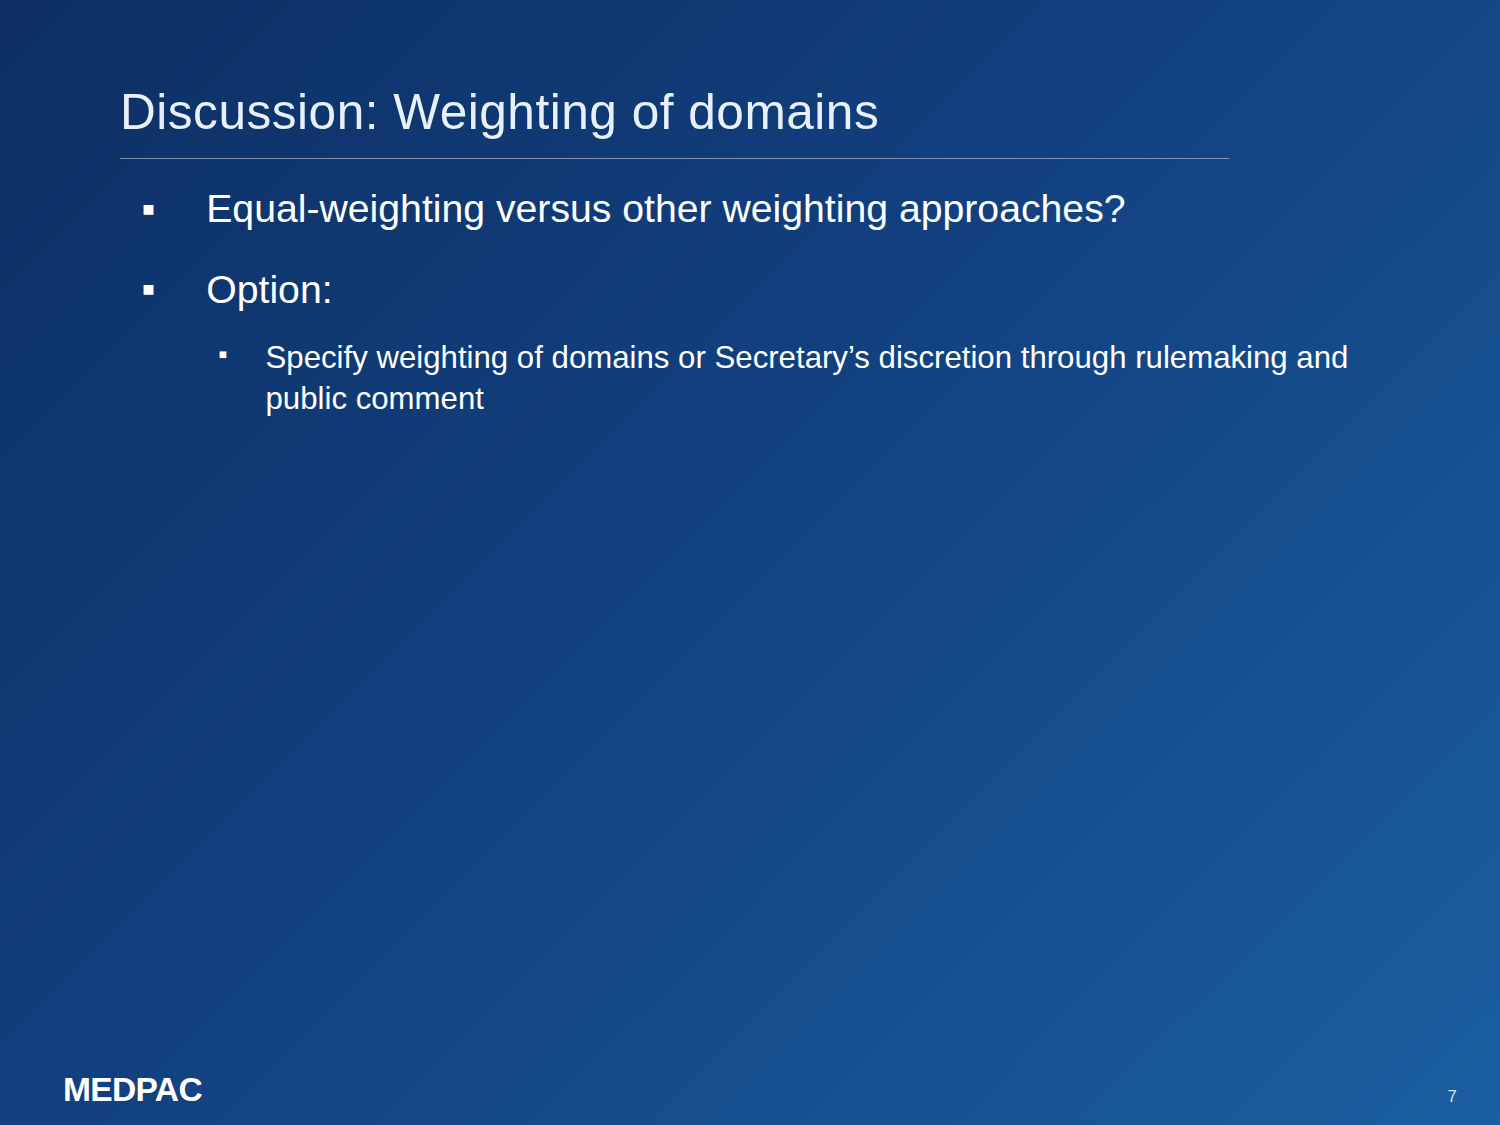Discussion: Weighting of domains
Equal-weighting versus other weighting approaches?
Option:
Specify weighting of domains or Secretary’s discretion through rulemaking and public comment
MEDPAC
7